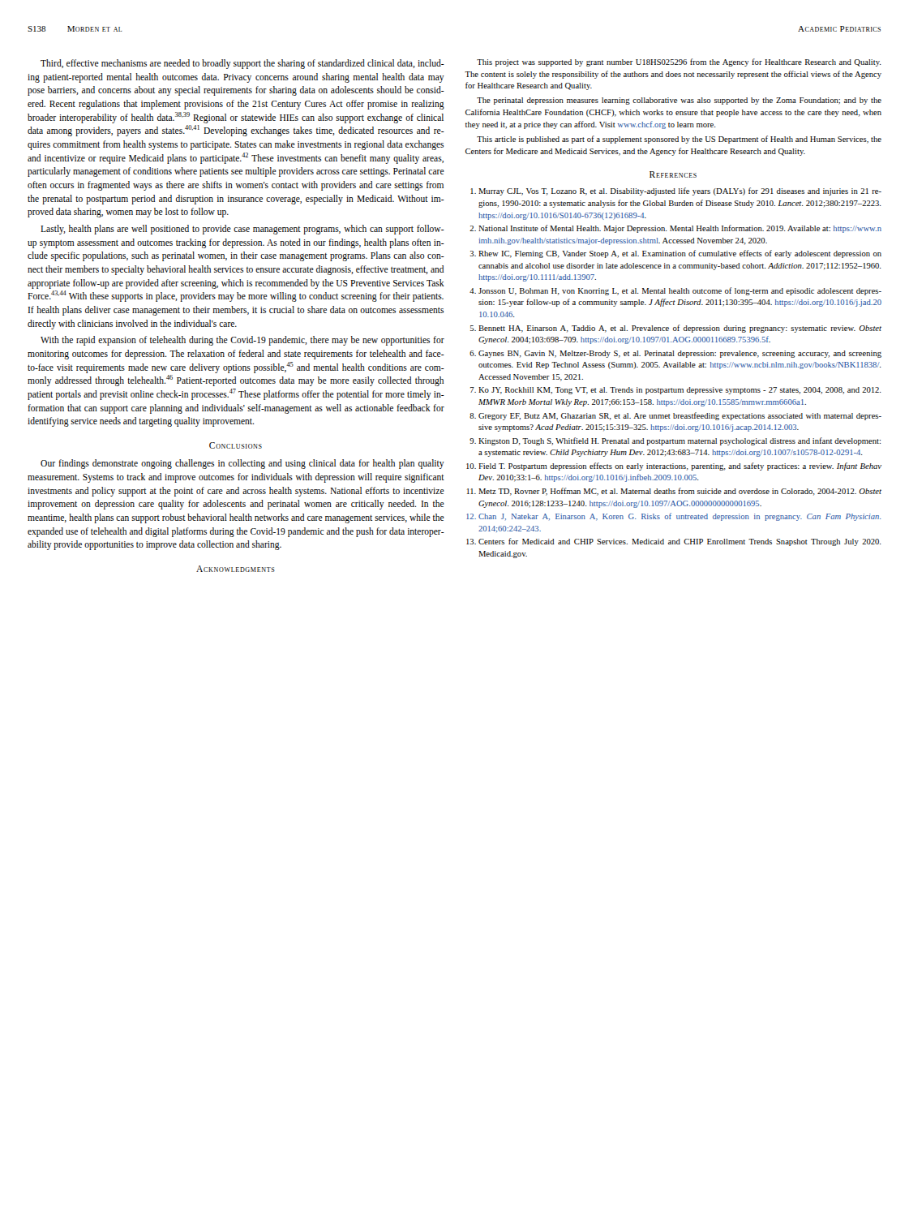S138 Morden et al
Academic Pediatrics
Third, effective mechanisms are needed to broadly support the sharing of standardized clinical data, including patient-reported mental health outcomes data. Privacy concerns around sharing mental health data may pose barriers, and concerns about any special requirements for sharing data on adolescents should be considered. Recent regulations that implement provisions of the 21st Century Cures Act offer promise in realizing broader interoperability of health data.38,39 Regional or statewide HIEs can also support exchange of clinical data among providers, payers and states.40,41 Developing exchanges takes time, dedicated resources and requires commitment from health systems to participate. States can make investments in regional data exchanges and incentivize or require Medicaid plans to participate.42 These investments can benefit many quality areas, particularly management of conditions where patients see multiple providers across care settings. Perinatal care often occurs in fragmented ways as there are shifts in women's contact with providers and care settings from the prenatal to postpartum period and disruption in insurance coverage, especially in Medicaid. Without improved data sharing, women may be lost to follow up.
Lastly, health plans are well positioned to provide case management programs, which can support follow-up symptom assessment and outcomes tracking for depression. As noted in our findings, health plans often include specific populations, such as perinatal women, in their case management programs. Plans can also connect their members to specialty behavioral health services to ensure accurate diagnosis, effective treatment, and appropriate follow-up are provided after screening, which is recommended by the US Preventive Services Task Force.43,44 With these supports in place, providers may be more willing to conduct screening for their patients. If health plans deliver case management to their members, it is crucial to share data on outcomes assessments directly with clinicians involved in the individual's care.
With the rapid expansion of telehealth during the Covid-19 pandemic, there may be new opportunities for monitoring outcomes for depression. The relaxation of federal and state requirements for telehealth and face-to-face visit requirements made new care delivery options possible,45 and mental health conditions are commonly addressed through telehealth.46 Patient-reported outcomes data may be more easily collected through patient portals and previsit online check-in processes.47 These platforms offer the potential for more timely information that can support care planning and individuals' self-management as well as actionable feedback for identifying service needs and targeting quality improvement.
Conclusions
Our findings demonstrate ongoing challenges in collecting and using clinical data for health plan quality measurement. Systems to track and improve outcomes for individuals with depression will require significant investments and policy support at the point of care and across health systems. National efforts to incentivize improvement on depression care quality for adolescents and perinatal women are critically needed. In the meantime, health plans can support robust behavioral health networks and care management services, while the expanded use of telehealth and digital platforms during the Covid-19 pandemic and the push for data interoperability provide opportunities to improve data collection and sharing.
Acknowledgments
This project was supported by grant number U18HS025296 from the Agency for Healthcare Research and Quality. The content is solely the responsibility of the authors and does not necessarily represent the official views of the Agency for Healthcare Research and Quality.
The perinatal depression measures learning collaborative was also supported by the Zoma Foundation; and by the California HealthCare Foundation (CHCF), which works to ensure that people have access to the care they need, when they need it, at a price they can afford. Visit www.chcf.org to learn more.
This article is published as part of a supplement sponsored by the US Department of Health and Human Services, the Centers for Medicare and Medicaid Services, and the Agency for Healthcare Research and Quality.
References
Murray CJL, Vos T, Lozano R, et al. Disability-adjusted life years (DALYs) for 291 diseases and injuries in 21 regions, 1990-2010: a systematic analysis for the Global Burden of Disease Study 2010. Lancet. 2012;380:2197–2223. https://doi.org/10.1016/S0140-6736(12)61689-4.
National Institute of Mental Health. Major Depression. Mental Health Information. 2019. Available at: https://www.nimh.nih.gov/health/statistics/major-depression.shtml. Accessed November 24, 2020.
Rhew IC, Fleming CB, Vander Stoep A, et al. Examination of cumulative effects of early adolescent depression on cannabis and alcohol use disorder in late adolescence in a community-based cohort. Addiction. 2017;112:1952–1960. https://doi.org/10.1111/add.13907.
Jonsson U, Bohman H, von Knorring L, et al. Mental health outcome of long-term and episodic adolescent depression: 15-year follow-up of a community sample. J Affect Disord. 2011;130:395–404. https://doi.org/10.1016/j.jad.2010.10.046.
Bennett HA, Einarson A, Taddio A, et al. Prevalence of depression during pregnancy: systematic review. Obstet Gynecol. 2004;103:698–709. https://doi.org/10.1097/01.AOG.0000116689.75396.5f.
Gaynes BN, Gavin N, Meltzer-Brody S, et al. Perinatal depression: prevalence, screening accuracy, and screening outcomes. Evid Rep Technol Assess (Summ). 2005. Available at: https://www.ncbi.nlm.nih.gov/books/NBK11838/. Accessed November 15, 2021.
Ko JY, Rockhill KM, Tong VT, et al. Trends in postpartum depressive symptoms - 27 states, 2004, 2008, and 2012. MMWR Morb Mortal Wkly Rep. 2017;66:153–158. https://doi.org/10.15585/mmwr.mm6606a1.
Gregory EF, Butz AM, Ghazarian SR, et al. Are unmet breastfeeding expectations associated with maternal depressive symptoms? Acad Pediatr. 2015;15:319–325. https://doi.org/10.1016/j.acap.2014.12.003.
Kingston D, Tough S, Whitfield H. Prenatal and postpartum maternal psychological distress and infant development: a systematic review. Child Psychiatry Hum Dev. 2012;43:683–714. https://doi.org/10.1007/s10578-012-0291-4.
Field T. Postpartum depression effects on early interactions, parenting, and safety practices: a review. Infant Behav Dev. 2010;33:1–6. https://doi.org/10.1016/j.infbeh.2009.10.005.
Metz TD, Rovner P, Hoffman MC, et al. Maternal deaths from suicide and overdose in Colorado, 2004-2012. Obstet Gynecol. 2016;128:1233–1240. https://doi.org/10.1097/AOG.0000000000001695.
Chan J, Natekar A, Einarson A, Koren G. Risks of untreated depression in pregnancy. Can Fam Physician. 2014;60:242–243.
Centers for Medicaid and CHIP Services. Medicaid and CHIP Enrollment Trends Snapshot Through July 2020. Medicaid.gov.